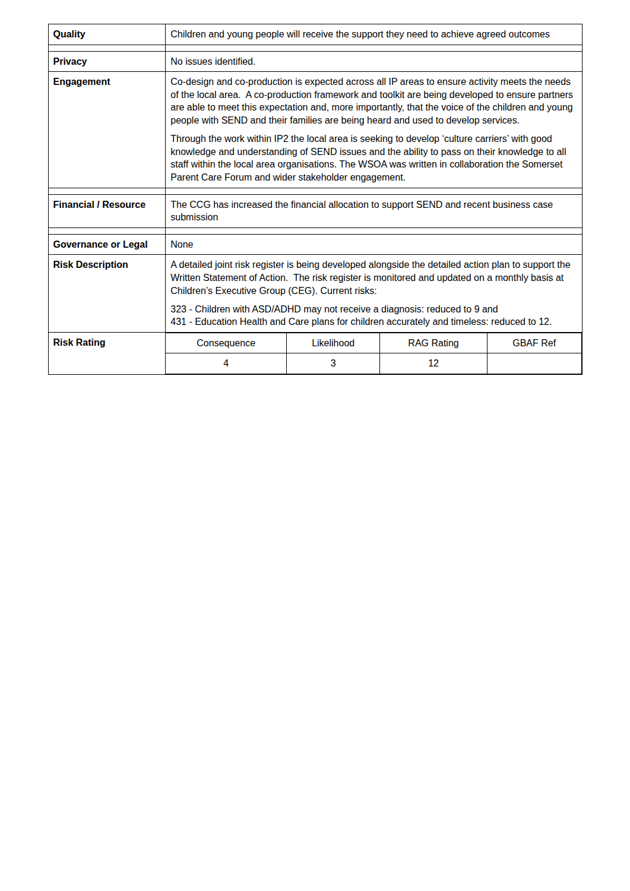| Quality | Children and young people will receive the support they need to achieve agreed outcomes |
| Privacy | No issues identified. |
| Engagement | Co-design and co-production is expected across all IP areas to ensure activity meets the needs of the local area. A co-production framework and toolkit are being developed to ensure partners are able to meet this expectation and, more importantly, that the voice of the children and young people with SEND and their families are being heard and used to develop services. Through the work within IP2 the local area is seeking to develop ‘culture carriers’ with good knowledge and understanding of SEND issues and the ability to pass on their knowledge to all staff within the local area organisations. The WSOA was written in collaboration the Somerset Parent Care Forum and wider stakeholder engagement. |
| Financial / Resource | The CCG has increased the financial allocation to support SEND and recent business case submission |
| Governance or Legal | None |
| Risk Description | A detailed joint risk register is being developed alongside the detailed action plan to support the Written Statement of Action. The risk register is monitored and updated on a monthly basis at Children’s Executive Group (CEG). Current risks: 323 - Children with ASD/ADHD may not receive a diagnosis: reduced to 9 and 431 - Education Health and Care plans for children accurately and timeless: reduced to 12. |
| Risk Rating | / Consequence / Likelihood / RAG Rating / GBAF Ref / / 4 / 3 / 12 / / |